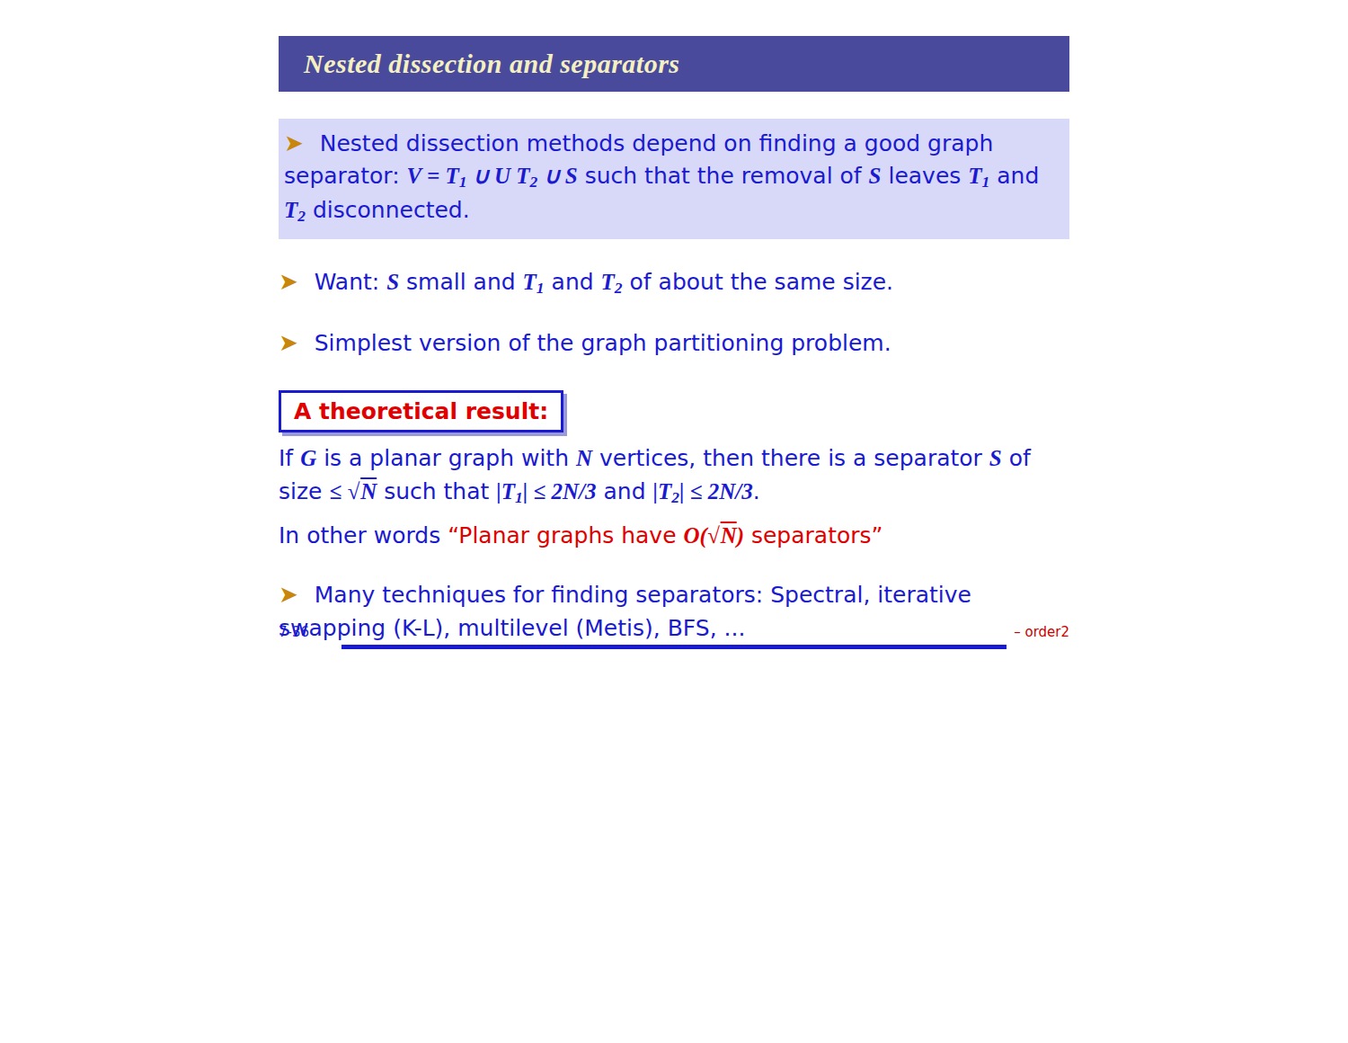Nested dissection and separators
➤ Nested dissection methods depend on finding a good graph separator: V = T1 ∪ U T2 ∪ S such that the removal of S leaves T1 and T2 disconnected.
➤ Want: S small and T1 and T2 of about the same size.
➤ Simplest version of the graph partitioning problem.
A theoretical result:
If G is a planar graph with N vertices, then there is a separator S of size ≤ √N such that |T1| ≤ 2N/3 and |T2| ≤ 2N/3.
In other words “Planar graphs have O(√N) separators”
➤ Many techniques for finding separators: Spectral, iterative swapping (K-L), multilevel (Metis), BFS, ...
7-36 – order2